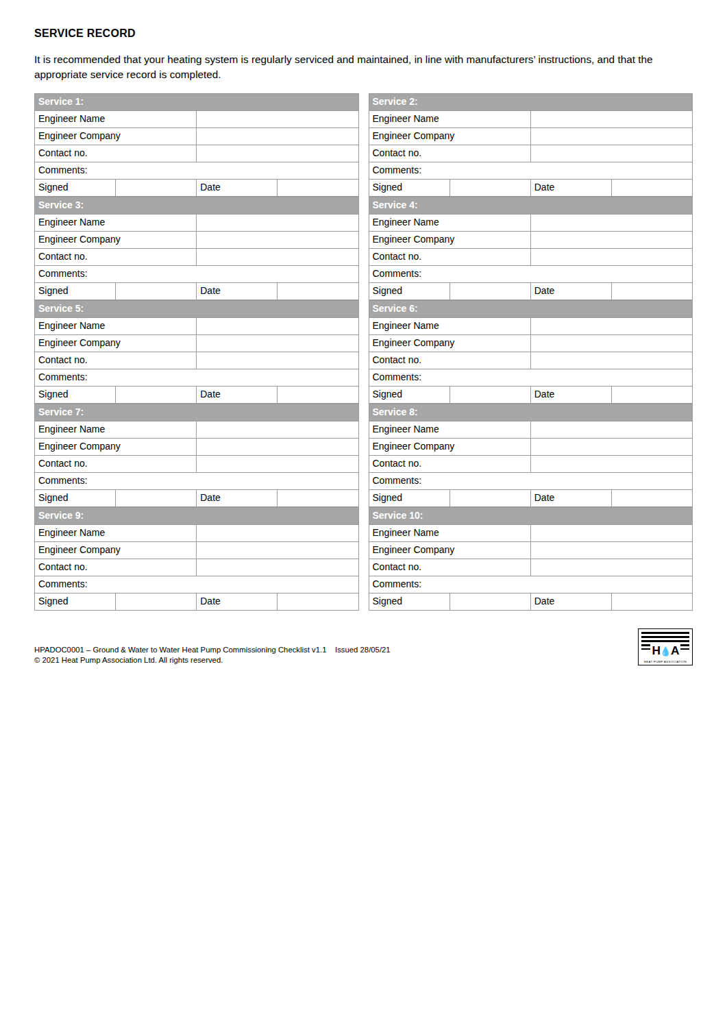SERVICE RECORD
It is recommended that your heating system is regularly serviced and maintained, in line with manufacturers’ instructions, and that the appropriate service record is completed.
| Service 1: |
| --- |
| Engineer Name | |
| Engineer Company | |
| Contact no. | |
| Comments: |
| Signed | | Date | |
| Service 2: |
| --- |
| Engineer Name | |
| Engineer Company | |
| Contact no. | |
| Comments: |
| Signed | | Date | |
| Service 3: |
| --- |
| Engineer Name | |
| Engineer Company | |
| Contact no. | |
| Comments: |
| Signed | | Date | |
| Service 4: |
| --- |
| Engineer Name | |
| Engineer Company | |
| Contact no. | |
| Comments: |
| Signed | | Date | |
| Service 5: |
| --- |
| Engineer Name | |
| Engineer Company | |
| Contact no. | |
| Comments: |
| Signed | | Date | |
| Service 6: |
| --- |
| Engineer Name | |
| Engineer Company | |
| Contact no. | |
| Comments: |
| Signed | | Date | |
| Service 7: |
| --- |
| Engineer Name | |
| Engineer Company | |
| Contact no. | |
| Comments: |
| Signed | | Date | |
| Service 8: |
| --- |
| Engineer Name | |
| Engineer Company | |
| Contact no. | |
| Comments: |
| Signed | | Date | |
| Service 9: |
| --- |
| Engineer Name | |
| Engineer Company | |
| Contact no. | |
| Comments: |
| Signed | | Date | |
| Service 10: |
| --- |
| Engineer Name | |
| Engineer Company | |
| Contact no. | |
| Comments: |
| Signed | | Date | |
HPADOC0001 – Ground & Water to Water Heat Pump Commissioning Checklist v1.1 Issued 28/05/21
© 2021 Heat Pump Association Ltd. All rights reserved.
H💧A
HEAT PUMP ASSOCIATION